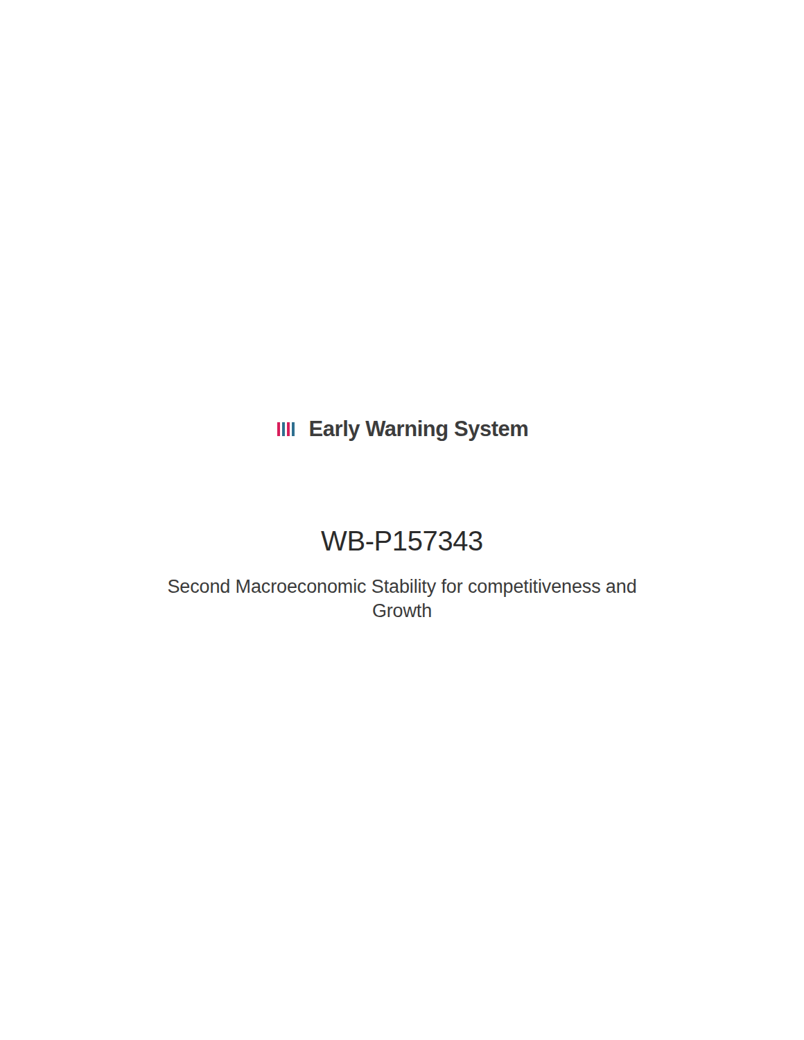Early Warning System
WB-P157343
Second Macroeconomic Stability for competitiveness and Growth